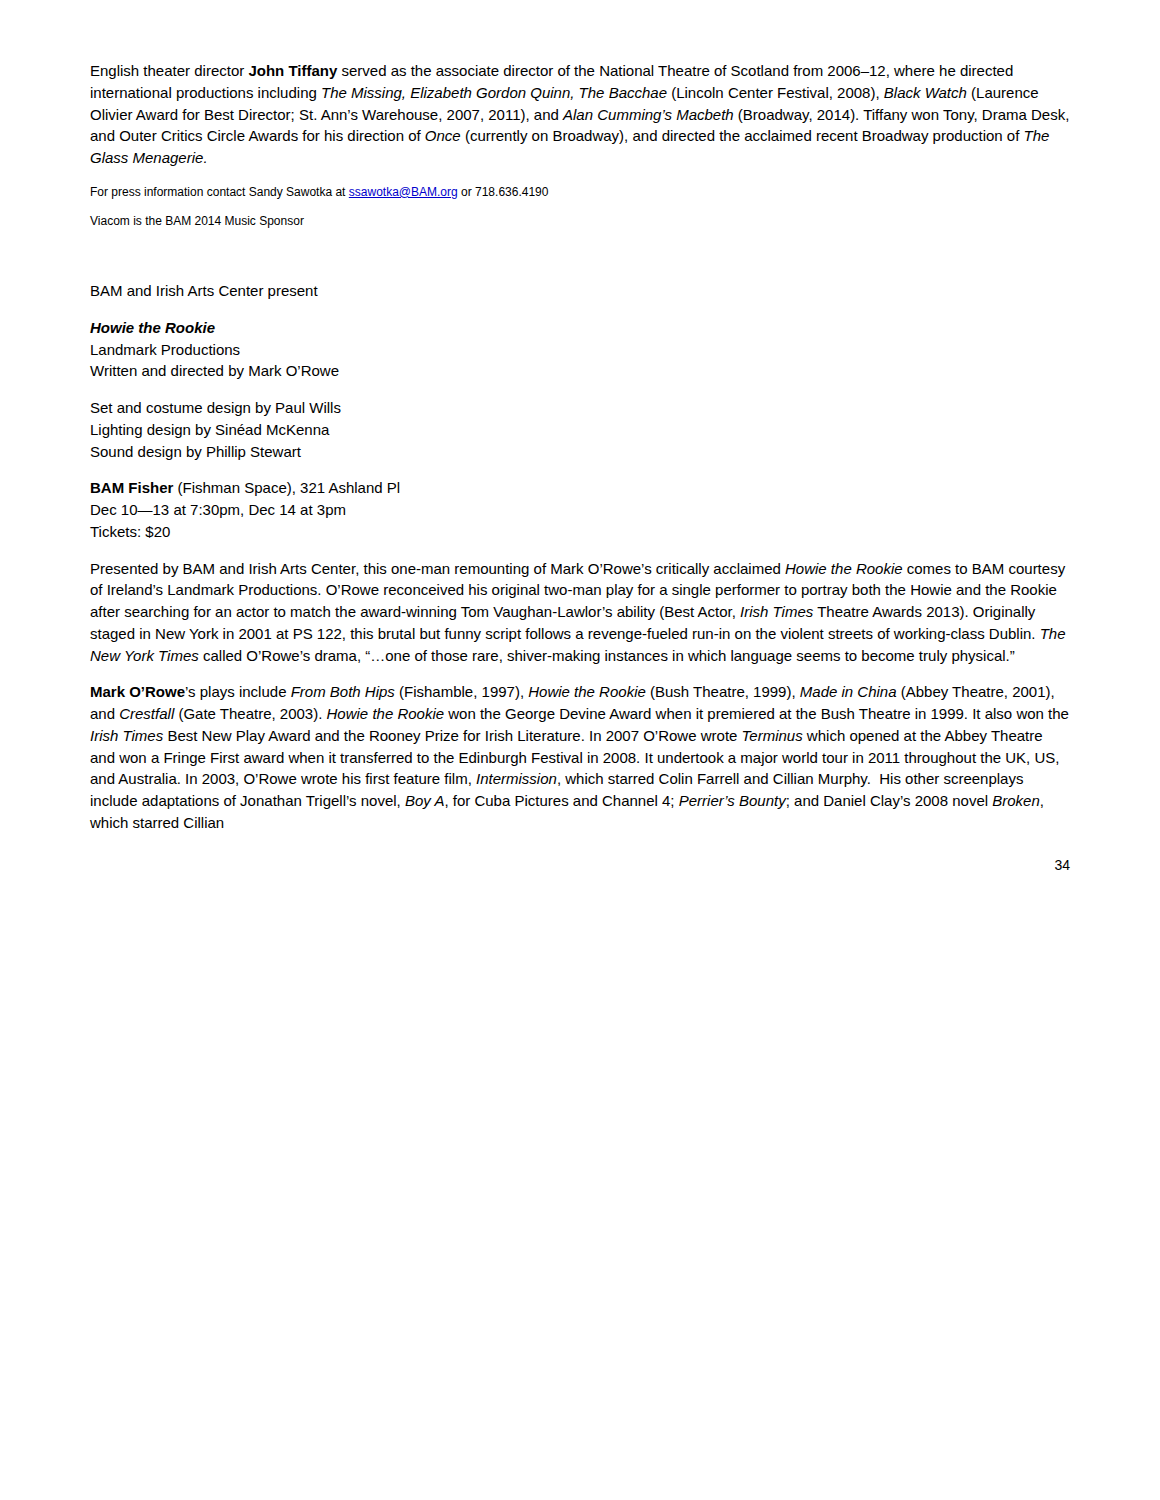English theater director John Tiffany served as the associate director of the National Theatre of Scotland from 2006–12, where he directed international productions including The Missing, Elizabeth Gordon Quinn, The Bacchae (Lincoln Center Festival, 2008), Black Watch (Laurence Olivier Award for Best Director; St. Ann’s Warehouse, 2007, 2011), and Alan Cumming’s Macbeth (Broadway, 2014). Tiffany won Tony, Drama Desk, and Outer Critics Circle Awards for his direction of Once (currently on Broadway), and directed the acclaimed recent Broadway production of The Glass Menagerie.
For press information contact Sandy Sawotka at ssawotka@BAM.org or 718.636.4190
Viacom is the BAM 2014 Music Sponsor
BAM and Irish Arts Center present
Howie the Rookie
Landmark Productions
Written and directed by Mark O’Rowe
Set and costume design by Paul Wills
Lighting design by Sinéad McKenna
Sound design by Phillip Stewart
BAM Fisher (Fishman Space), 321 Ashland Pl
Dec 10—13 at 7:30pm, Dec 14 at 3pm
Tickets: $20
Presented by BAM and Irish Arts Center, this one-man remounting of Mark O’Rowe’s critically acclaimed Howie the Rookie comes to BAM courtesy of Ireland’s Landmark Productions. O’Rowe reconceived his original two-man play for a single performer to portray both the Howie and the Rookie after searching for an actor to match the award-winning Tom Vaughan-Lawlor’s ability (Best Actor, Irish Times Theatre Awards 2013). Originally staged in New York in 2001 at PS 122, this brutal but funny script follows a revenge-fueled run-in on the violent streets of working-class Dublin. The New York Times called O’Rowe’s drama, “…one of those rare, shiver-making instances in which language seems to become truly physical.”
Mark O’Rowe’s plays include From Both Hips (Fishamble, 1997), Howie the Rookie (Bush Theatre, 1999), Made in China (Abbey Theatre, 2001), and Crestfall (Gate Theatre, 2003). Howie the Rookie won the George Devine Award when it premiered at the Bush Theatre in 1999. It also won the Irish Times Best New Play Award and the Rooney Prize for Irish Literature. In 2007 O’Rowe wrote Terminus which opened at the Abbey Theatre and won a Fringe First award when it transferred to the Edinburgh Festival in 2008. It undertook a major world tour in 2011 throughout the UK, US, and Australia. In 2003, O’Rowe wrote his first feature film, Intermission, which starred Colin Farrell and Cillian Murphy. His other screenplays include adaptations of Jonathan Trigell’s novel, Boy A, for Cuba Pictures and Channel 4; Perrier’s Bounty; and Daniel Clay’s 2008 novel Broken, which starred Cillian
34